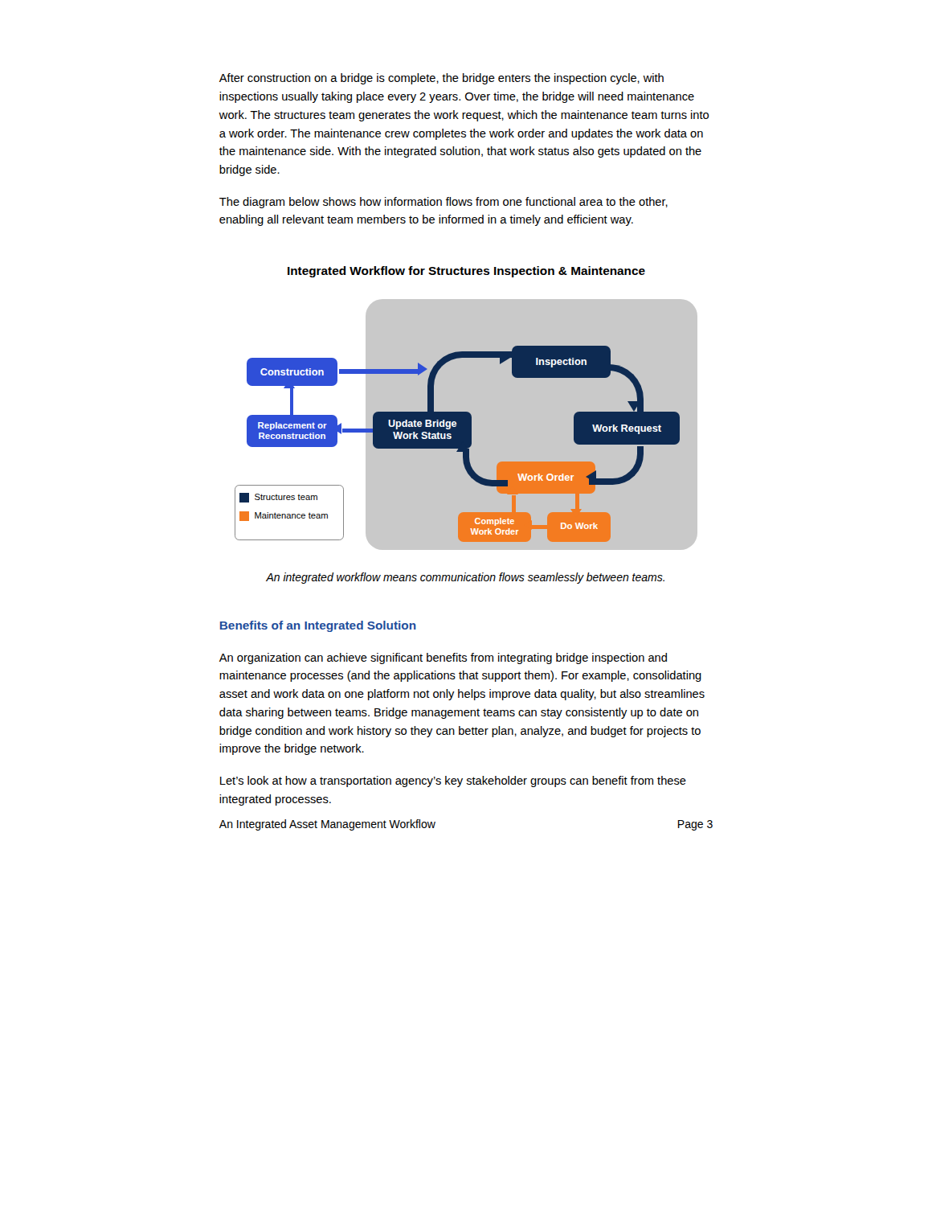After construction on a bridge is complete, the bridge enters the inspection cycle, with inspections usually taking place every 2 years. Over time, the bridge will need maintenance work. The structures team generates the work request, which the maintenance team turns into a work order. The maintenance crew completes the work order and updates the work data on the maintenance side. With the integrated solution, that work status also gets updated on the bridge side.
The diagram below shows how information flows from one functional area to the other, enabling all relevant team members to be informed in a timely and efficient way.
Integrated Workflow for Structures Inspection & Maintenance
Construction
Replacement or
Reconstruction
Update Bridge
Work Status
Inspection
Work Request
Work Order
Complete
Work Order
Do Work
Structures team
Maintenance team
An integrated workflow means communication flows seamlessly between teams.
Benefits of an Integrated Solution
An organization can achieve significant benefits from integrating bridge inspection and maintenance processes (and the applications that support them). For example, consolidating asset and work data on one platform not only helps improve data quality, but also streamlines data sharing between teams. Bridge management teams can stay consistently up to date on bridge condition and work history so they can better plan, analyze, and budget for projects to improve the bridge network.
Let’s look at how a transportation agency’s key stakeholder groups can benefit from these integrated processes.
An Integrated Asset Management Workflow Page 3